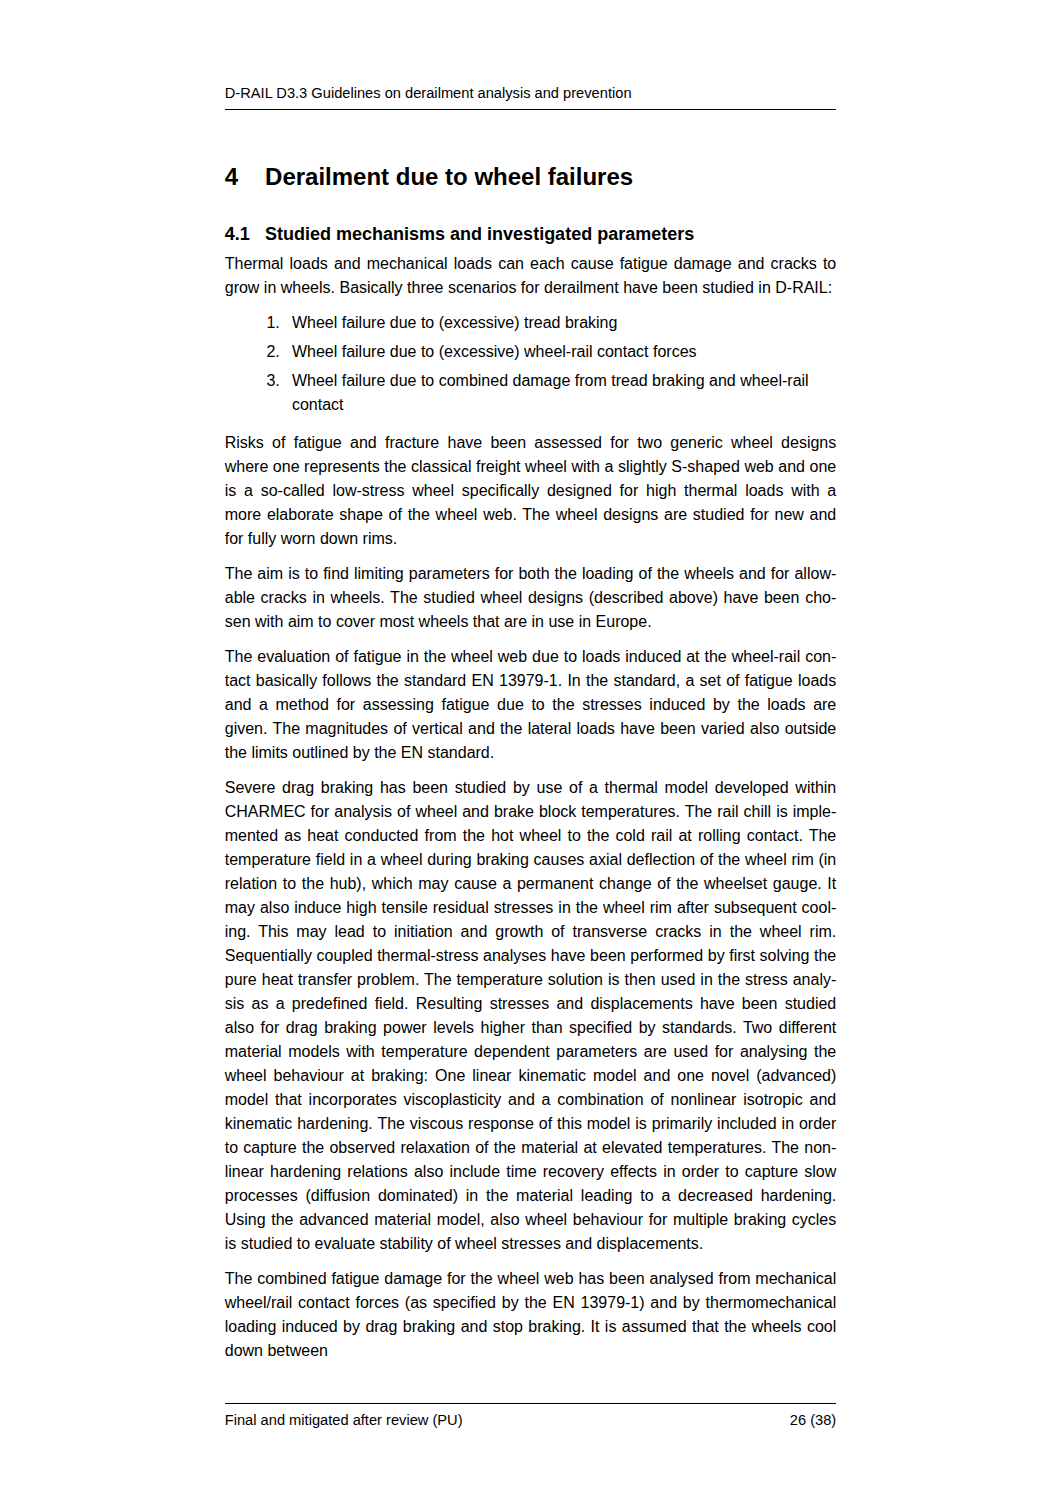D-RAIL D3.3 Guidelines on derailment analysis and prevention
4 Derailment due to wheel failures
4.1 Studied mechanisms and investigated parameters
Thermal loads and mechanical loads can each cause fatigue damage and cracks to grow in wheels. Basically three scenarios for derailment have been studied in D-RAIL:
Wheel failure due to (excessive) tread braking
Wheel failure due to (excessive) wheel-rail contact forces
Wheel failure due to combined damage from tread braking and wheel-rail contact
Risks of fatigue and fracture have been assessed for two generic wheel designs where one represents the classical freight wheel with a slightly S-shaped web and one is a so-called low-stress wheel specifically designed for high thermal loads with a more elaborate shape of the wheel web. The wheel designs are studied for new and for fully worn down rims.
The aim is to find limiting parameters for both the loading of the wheels and for allowable cracks in wheels. The studied wheel designs (described above) have been chosen with aim to cover most wheels that are in use in Europe.
The evaluation of fatigue in the wheel web due to loads induced at the wheel-rail contact basically follows the standard EN 13979-1. In the standard, a set of fatigue loads and a method for assessing fatigue due to the stresses induced by the loads are given. The magnitudes of vertical and the lateral loads have been varied also outside the limits outlined by the EN standard.
Severe drag braking has been studied by use of a thermal model developed within CHARMEC for analysis of wheel and brake block temperatures. The rail chill is implemented as heat conducted from the hot wheel to the cold rail at rolling contact. The temperature field in a wheel during braking causes axial deflection of the wheel rim (in relation to the hub), which may cause a permanent change of the wheelset gauge. It may also induce high tensile residual stresses in the wheel rim after subsequent cooling. This may lead to initiation and growth of transverse cracks in the wheel rim. Sequentially coupled thermal-stress analyses have been performed by first solving the pure heat transfer problem. The temperature solution is then used in the stress analysis as a predefined field. Resulting stresses and displacements have been studied also for drag braking power levels higher than specified by standards. Two different material models with temperature dependent parameters are used for analysing the wheel behaviour at braking: One linear kinematic model and one novel (advanced) model that incorporates viscoplasticity and a combination of nonlinear isotropic and kinematic hardening. The viscous response of this model is primarily included in order to capture the observed relaxation of the material at elevated temperatures. The nonlinear hardening relations also include time recovery effects in order to capture slow processes (diffusion dominated) in the material leading to a decreased hardening. Using the advanced material model, also wheel behaviour for multiple braking cycles is studied to evaluate stability of wheel stresses and displacements.
The combined fatigue damage for the wheel web has been analysed from mechanical wheel/rail contact forces (as specified by the EN 13979-1) and by thermomechanical loading induced by drag braking and stop braking. It is assumed that the wheels cool down between
Final and mitigated after review (PU) 26 (38)